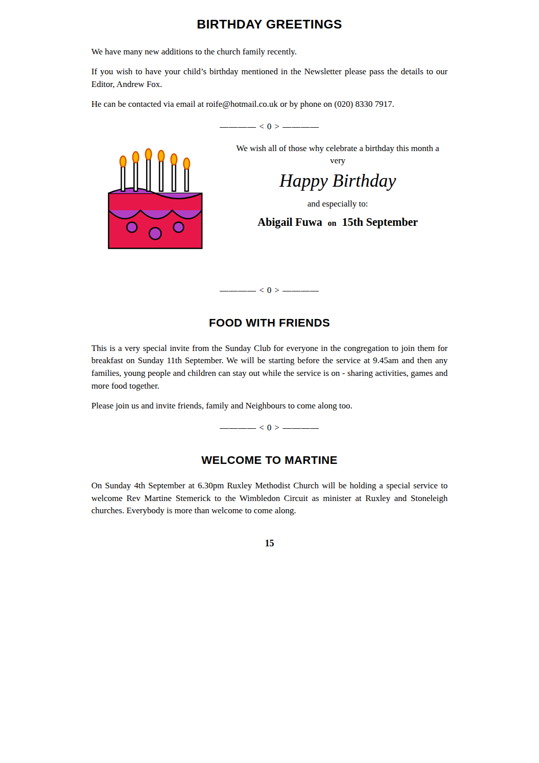BIRTHDAY GREETINGS
We have many new additions to the church family recently.
If you wish to have your child’s birthday mentioned in the Newsletter please pass the details to our Editor, Andrew Fox.
He can be contacted via email at roife@hotmail.co.uk or by phone on (020) 8330 7917.
———— < 0 > ————
We wish all of those why celebrate a birthday this month a very
Happy Birthday
and especially to:
Abigail Fuwa on 15th September
———— < 0 > ————
FOOD WITH FRIENDS
This is a very special invite from the Sunday Club for everyone in the congregation to join them for breakfast on Sunday 11th September. We will be starting before the service at 9.45am and then any families, young people and children can stay out while the service is on - sharing activities, games and more food together.
Please join us and invite friends, family and Neighbours to come along too.
———— < 0 > ————
WELCOME TO MARTINE
On Sunday 4th September at 6.30pm Ruxley Methodist Church will be holding a special service to welcome Rev Martine Stemerick to the Wimbledon Circuit as minister at Ruxley and Stoneleigh churches. Everybody is more than welcome to come along.
15